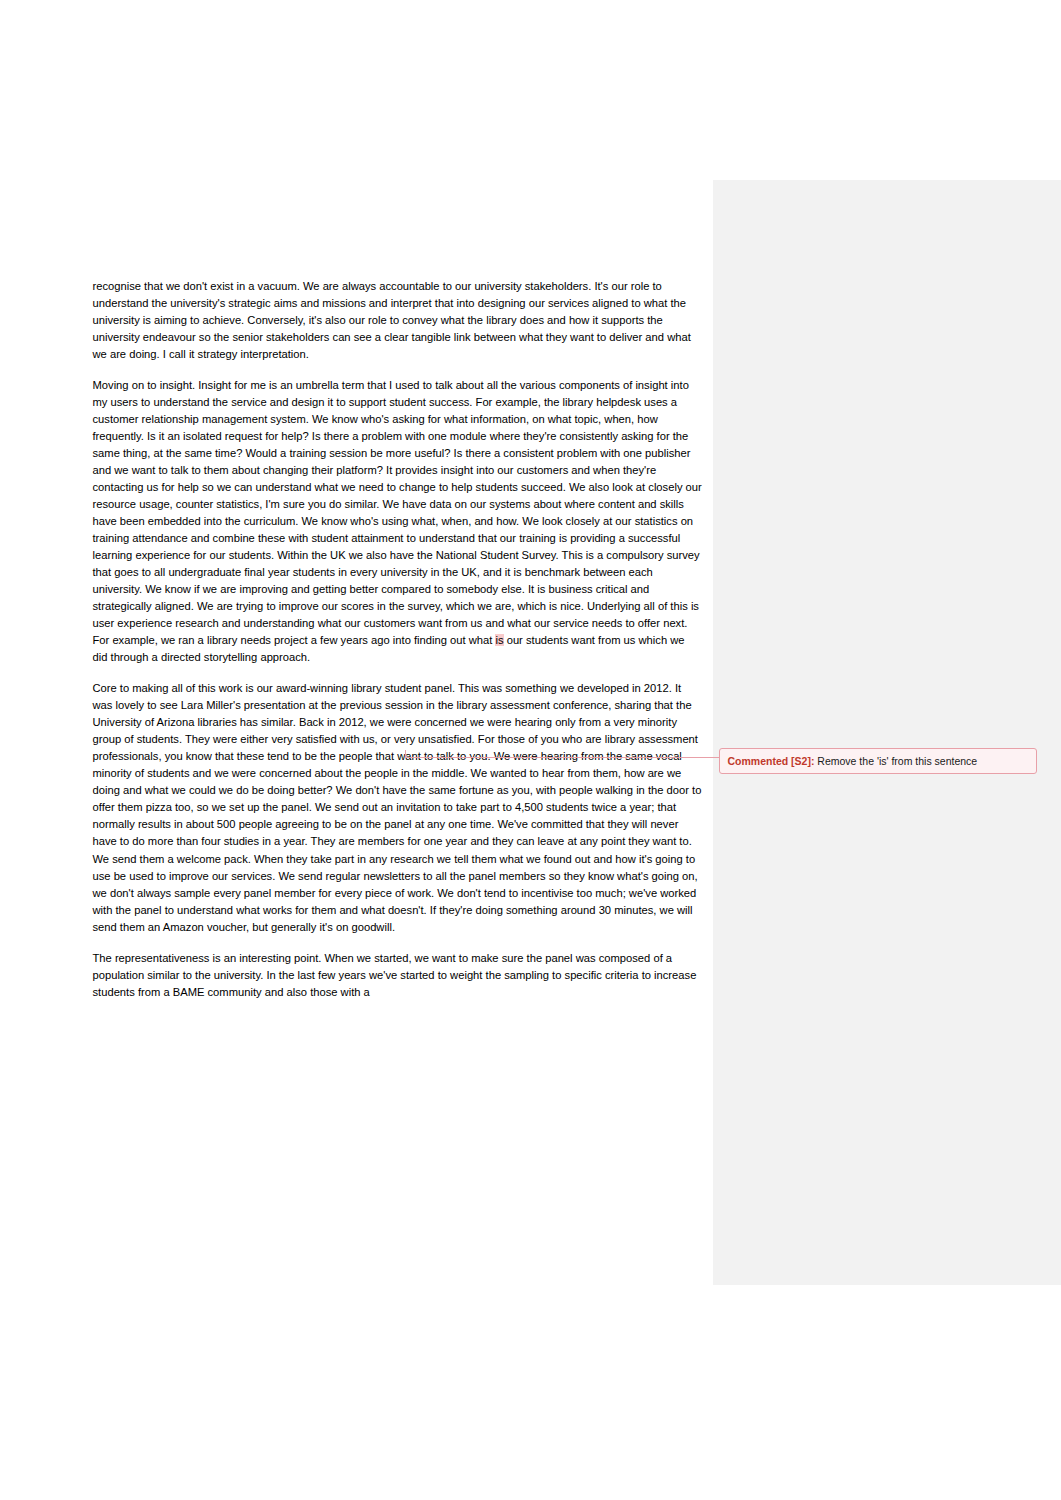recognise that we don't exist in a vacuum. We are always accountable to our university stakeholders. It's our role to understand the university's strategic aims and missions and interpret that into designing our services aligned to what the university is aiming to achieve. Conversely, it's also our role to convey what the library does and how it supports the university endeavour so the senior stakeholders can see a clear tangible link between what they want to deliver and what we are doing. I call it strategy interpretation.
Moving on to insight. Insight for me is an umbrella term that I used to talk about all the various components of insight into my users to understand the service and design it to support student success. For example, the library helpdesk uses a customer relationship management system. We know who's asking for what information, on what topic, when, how frequently. Is it an isolated request for help? Is there a problem with one module where they're consistently asking for the same thing, at the same time? Would a training session be more useful? Is there a consistent problem with one publisher and we want to talk to them about changing their platform? It provides insight into our customers and when they're contacting us for help so we can understand what we need to change to help students succeed. We also look at closely our resource usage, counter statistics, I'm sure you do similar. We have data on our systems about where content and skills have been embedded into the curriculum. We know who's using what, when, and how. We look closely at our statistics on training attendance and combine these with student attainment to understand that our training is providing a successful learning experience for our students. Within the UK we also have the National Student Survey. This is a compulsory survey that goes to all undergraduate final year students in every university in the UK, and it is benchmark between each university. We know if we are improving and getting better compared to somebody else. It is business critical and strategically aligned. We are trying to improve our scores in the survey, which we are, which is nice. Underlying all of this is user experience research and understanding what our customers want from us and what our service needs to offer next. For example, we ran a library needs project a few years ago into finding out what is our students want from us which we did through a directed storytelling approach.
Core to making all of this work is our award-winning library student panel. This was something we developed in 2012. It was lovely to see Lara Miller's presentation at the previous session in the library assessment conference, sharing that the University of Arizona libraries has similar. Back in 2012, we were concerned we were hearing only from a very minority group of students. They were either very satisfied with us, or very unsatisfied. For those of you who are library assessment professionals, you know that these tend to be the people that want to talk to you. We were hearing from the same vocal minority of students and we were concerned about the people in the middle. We wanted to hear from them, how are we doing and what we could we do be doing better? We don't have the same fortune as you, with people walking in the door to offer them pizza too, so we set up the panel. We send out an invitation to take part to 4,500 students twice a year; that normally results in about 500 people agreeing to be on the panel at any one time. We've committed that they will never have to do more than four studies in a year. They are members for one year and they can leave at any point they want to. We send them a welcome pack. When they take part in any research we tell them what we found out and how it's going to use be used to improve our services. We send regular newsletters to all the panel members so they know what's going on, we don't always sample every panel member for every piece of work. We don't tend to incentivise too much; we've worked with the panel to understand what works for them and what doesn't. If they're doing something around 30 minutes, we will send them an Amazon voucher, but generally it's on goodwill.
The representativeness is an interesting point. When we started, we want to make sure the panel was composed of a population similar to the university. In the last few years we've started to weight the sampling to specific criteria to increase students from a BAME community and also those with a
Commented [S2]: Remove the 'is' from this sentence